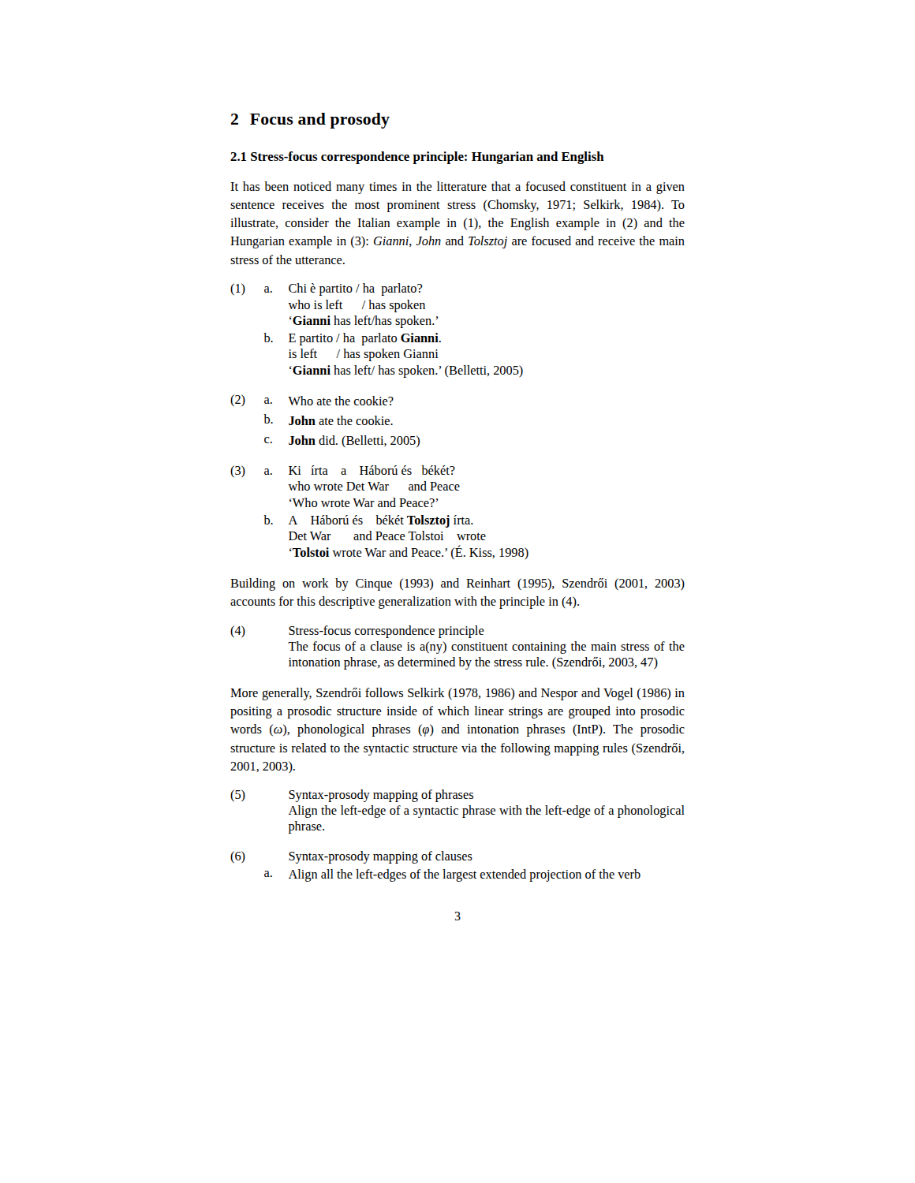2 Focus and prosody
2.1 Stress-focus correspondence principle: Hungarian and English
It has been noticed many times in the litterature that a focused constituent in a given sentence receives the most prominent stress (Chomsky, 1971; Selkirk, 1984). To illustrate, consider the Italian example in (1), the English example in (2) and the Hungarian example in (3): Gianni, John and Tolsztoj are focused and receive the main stress of the utterance.
(1)
a.
Chi è partito / ha parlato? who is left / has spoken ‘Gianni has left/has spoken.’
b.
E partito / ha parlato Gianni. is left / has spoken Gianni ‘Gianni has left/ has spoken.’ (Belletti, 2005)
(2)
a.
Who ate the cookie?
b.
John ate the cookie.
c.
John did. (Belletti, 2005)
(3)
a.
Ki írta a Háború és békét? who wrote Det War and Peace ‘Who wrote War and Peace?’
b.
A Háború és békét Tolsztoj írta. Det War and Peace Tolstoi wrote ‘Tolstoi wrote War and Peace.’ (É. Kiss, 1998)
Building on work by Cinque (1993) and Reinhart (1995), Szendrői (2001, 2003) accounts for this descriptive generalization with the principle in (4).
(4)
Stress-focus correspondence principle The focus of a clause is a(ny) constituent containing the main stress of the intonation phrase, as determined by the stress rule. (Szendrői, 2003, 47)
More generally, Szendrői follows Selkirk (1978, 1986) and Nespor and Vogel (1986) in positing a prosodic structure inside of which linear strings are grouped into prosodic words (ω), phonological phrases (φ) and intonation phrases (IntP). The prosodic structure is related to the syntactic structure via the following mapping rules (Szendrői, 2001, 2003).
(5)
Syntax-prosody mapping of phrases Align the left-edge of a syntactic phrase with the left-edge of a phonological phrase.
(6)
Syntax-prosody mapping of clauses
a.
Align all the left-edges of the largest extended projection of the verb
3